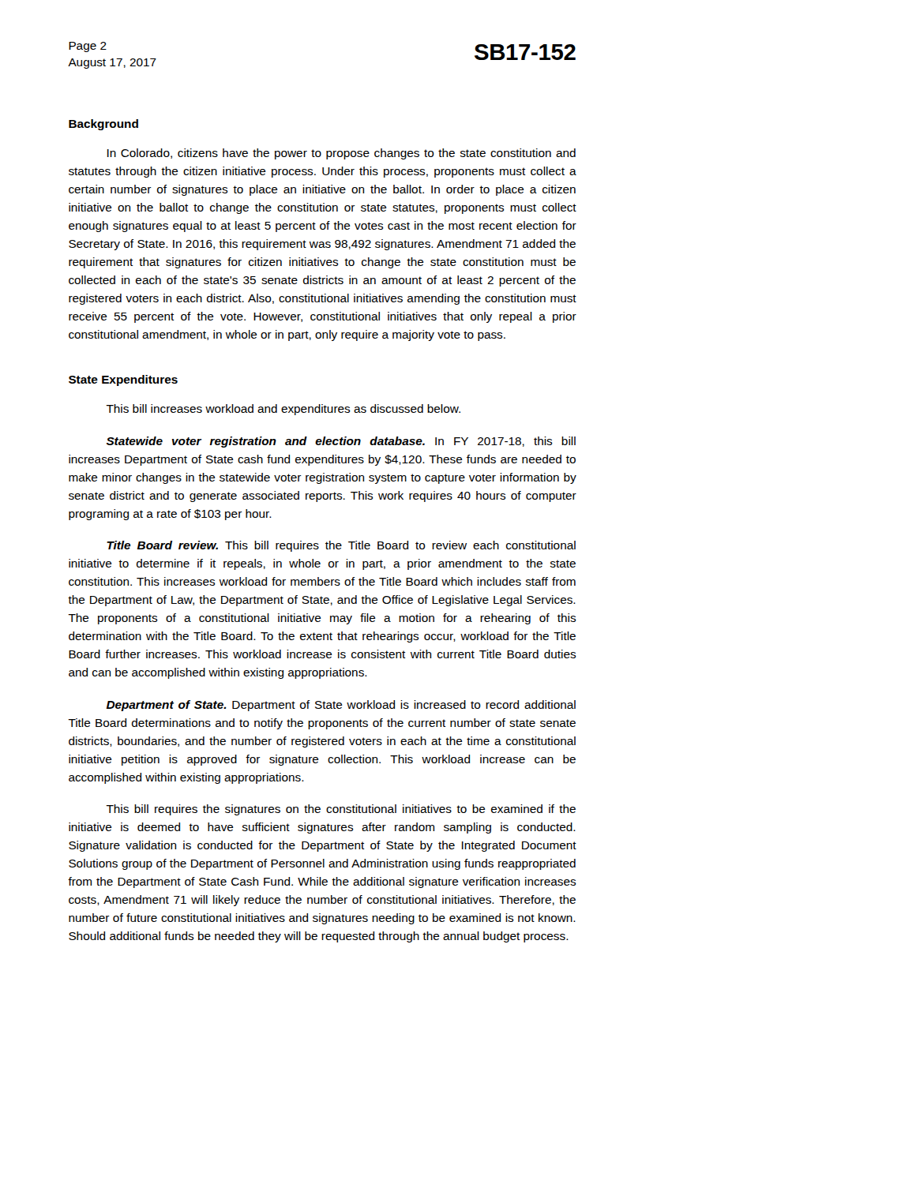Page 2
August 17, 2017
SB17-152
Background
In Colorado, citizens have the power to propose changes to the state constitution and statutes through the citizen initiative process. Under this process, proponents must collect a certain number of signatures to place an initiative on the ballot. In order to place a citizen initiative on the ballot to change the constitution or state statutes, proponents must collect enough signatures equal to at least 5 percent of the votes cast in the most recent election for Secretary of State. In 2016, this requirement was 98,492 signatures. Amendment 71 added the requirement that signatures for citizen initiatives to change the state constitution must be collected in each of the state's 35 senate districts in an amount of at least 2 percent of the registered voters in each district. Also, constitutional initiatives amending the constitution must receive 55 percent of the vote. However, constitutional initiatives that only repeal a prior constitutional amendment, in whole or in part, only require a majority vote to pass.
State Expenditures
This bill increases workload and expenditures as discussed below.
Statewide voter registration and election database. In FY 2017-18, this bill increases Department of State cash fund expenditures by $4,120. These funds are needed to make minor changes in the statewide voter registration system to capture voter information by senate district and to generate associated reports. This work requires 40 hours of computer programing at a rate of $103 per hour.
Title Board review. This bill requires the Title Board to review each constitutional initiative to determine if it repeals, in whole or in part, a prior amendment to the state constitution. This increases workload for members of the Title Board which includes staff from the Department of Law, the Department of State, and the Office of Legislative Legal Services. The proponents of a constitutional initiative may file a motion for a rehearing of this determination with the Title Board. To the extent that rehearings occur, workload for the Title Board further increases. This workload increase is consistent with current Title Board duties and can be accomplished within existing appropriations.
Department of State. Department of State workload is increased to record additional Title Board determinations and to notify the proponents of the current number of state senate districts, boundaries, and the number of registered voters in each at the time a constitutional initiative petition is approved for signature collection. This workload increase can be accomplished within existing appropriations.
This bill requires the signatures on the constitutional initiatives to be examined if the initiative is deemed to have sufficient signatures after random sampling is conducted. Signature validation is conducted for the Department of State by the Integrated Document Solutions group of the Department of Personnel and Administration using funds reappropriated from the Department of State Cash Fund. While the additional signature verification increases costs, Amendment 71 will likely reduce the number of constitutional initiatives. Therefore, the number of future constitutional initiatives and signatures needing to be examined is not known. Should additional funds be needed they will be requested through the annual budget process.